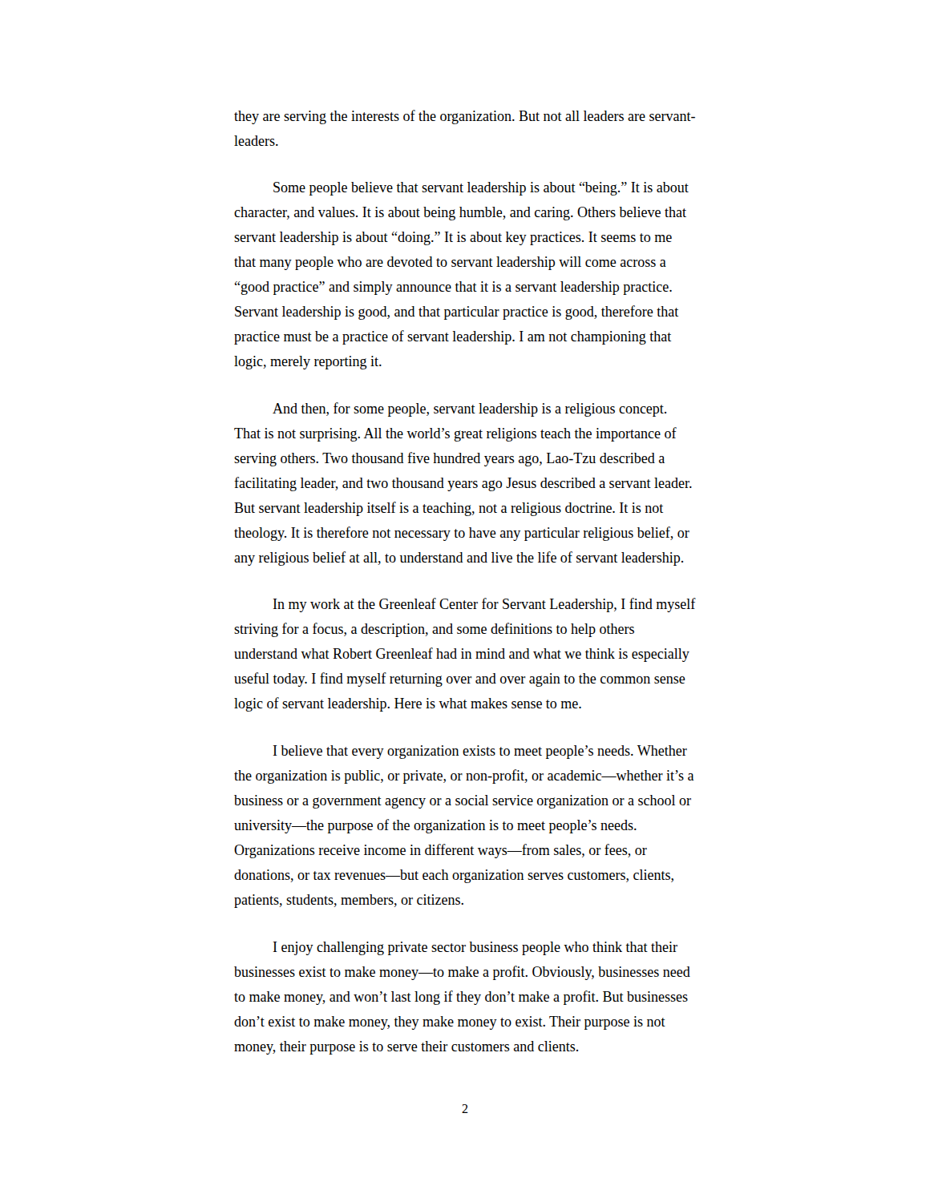they are serving the interests of the organization. But not all leaders are servant-leaders.
Some people believe that servant leadership is about “being.” It is about character, and values. It is about being humble, and caring. Others believe that servant leadership is about “doing.” It is about key practices. It seems to me that many people who are devoted to servant leadership will come across a “good practice” and simply announce that it is a servant leadership practice. Servant leadership is good, and that particular practice is good, therefore that practice must be a practice of servant leadership. I am not championing that logic, merely reporting it.
And then, for some people, servant leadership is a religious concept. That is not surprising. All the world’s great religions teach the importance of serving others. Two thousand five hundred years ago, Lao-Tzu described a facilitating leader, and two thousand years ago Jesus described a servant leader. But servant leadership itself is a teaching, not a religious doctrine. It is not theology. It is therefore not necessary to have any particular religious belief, or any religious belief at all, to understand and live the life of servant leadership.
In my work at the Greenleaf Center for Servant Leadership, I find myself striving for a focus, a description, and some definitions to help others understand what Robert Greenleaf had in mind and what we think is especially useful today. I find myself returning over and over again to the common sense logic of servant leadership. Here is what makes sense to me.
I believe that every organization exists to meet people’s needs. Whether the organization is public, or private, or non-profit, or academic—whether it’s a business or a government agency or a social service organization or a school or university—the purpose of the organization is to meet people’s needs. Organizations receive income in different ways—from sales, or fees, or donations, or tax revenues—but each organization serves customers, clients, patients, students, members, or citizens.
I enjoy challenging private sector business people who think that their businesses exist to make money—to make a profit. Obviously, businesses need to make money, and won’t last long if they don’t make a profit. But businesses don’t exist to make money, they make money to exist. Their purpose is not money, their purpose is to serve their customers and clients.
2